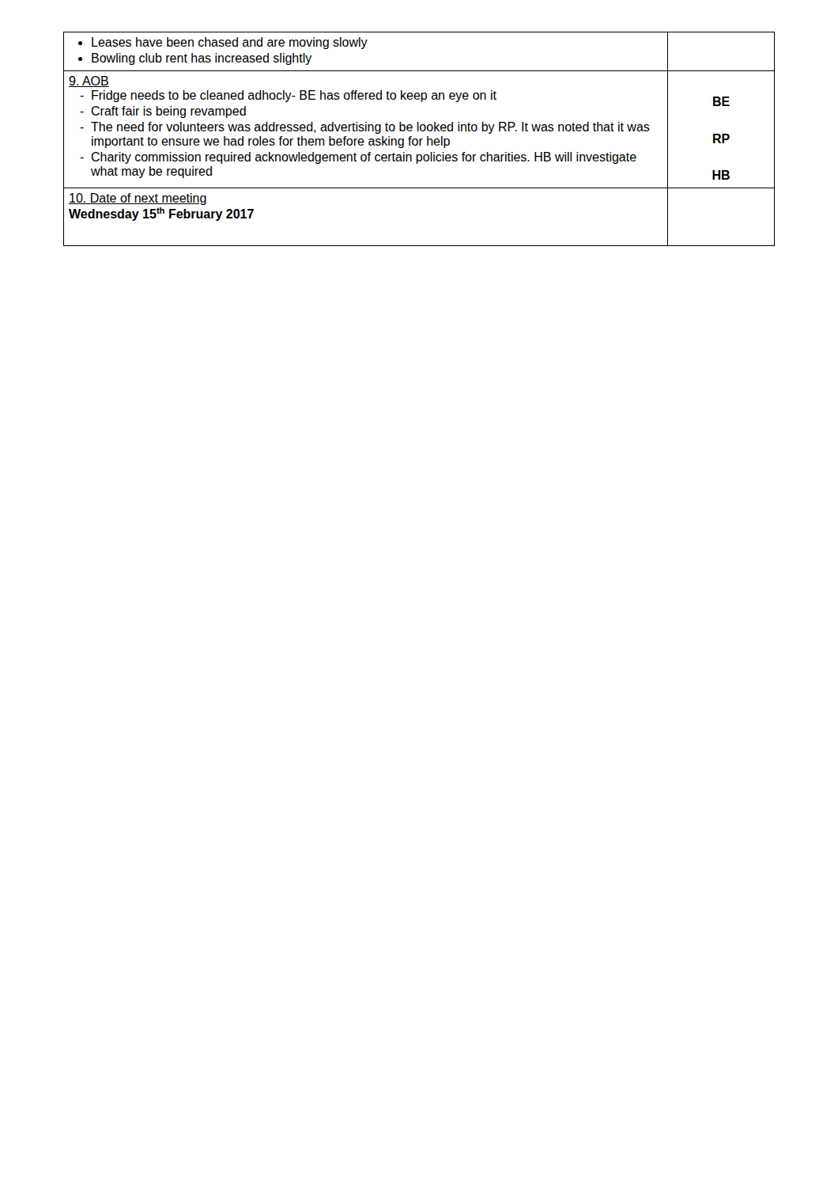| Leases have been chased and are moving slowly Bowling club rent has increased slightly | |
| 9. AOB Fridge needs to be cleaned adhocly- BE has offered to keep an eye on it Craft fair is being revamped The need for volunteers was addressed, advertising to be looked into by RP. It was noted that it was important to ensure we had roles for them before asking for help Charity commission required acknowledgement of certain policies for charities. HB will investigate what may be required | BE RP HB |
| 10. Date of next meeting Wednesday 15 th February 2017 | |